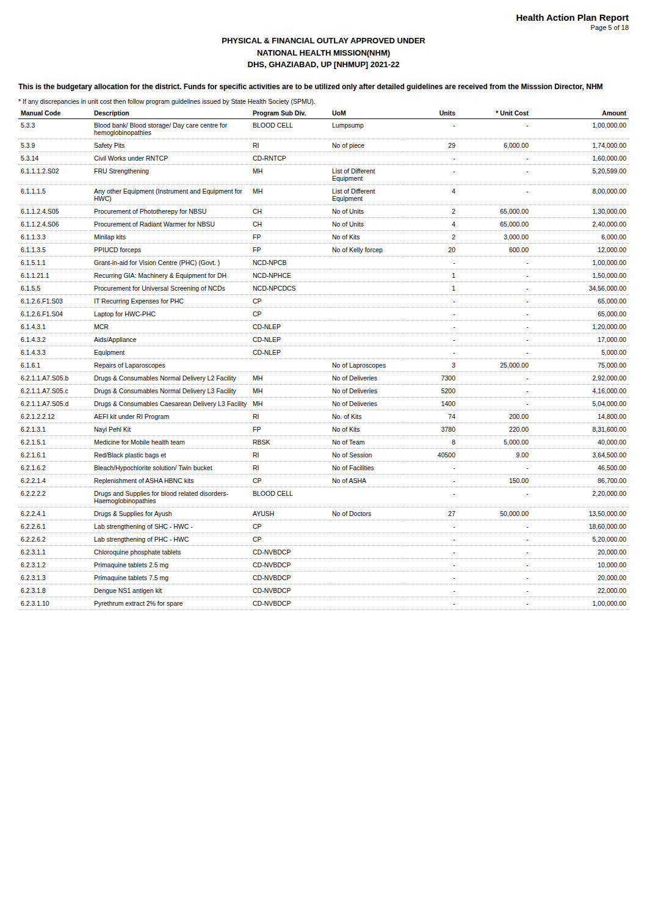Health Action Plan Report
Page 5 of 18
PHYSICAL & FINANCIAL OUTLAY APPROVED UNDER
NATIONAL HEALTH MISSION(NHM)
DHS, GHAZIABAD, UP [NHMUP] 2021-22
This is the budgetary allocation for the district. Funds for specific activities are to be utilized only after detailed guidelines are received from the Misssion Director, NHM
* If any discrepancies in unit cost then follow program guidelines issued by State Health Society (SPMU).
| Manual Code | Description | Program Sub Div. | UoM | Units | * Unit Cost | Amount |
| --- | --- | --- | --- | --- | --- | --- |
| 5.3.3 | Blood bank/ Blood storage/ Day care centre for hemoglobinopathies | BLOOD CELL | Lumpsump | - | - | 1,00,000.00 |
| 5.3.9 | Safety Pits | RI | No of piece | 29 | 6,000.00 | 1,74,000.00 |
| 5.3.14 | Civil Works under RNTCP | CD-RNTCP | | - | - | 1,60,000.00 |
| 6.1.1.1.2.S02 | FRU Strengthening | MH | List of Different Equipment | - | - | 5,20,599.00 |
| 6.1.1.1.5 | Any other Equipment (Instrument and Equipment for HWC) | MH | List of Different Equipment | 4 | - | 8,00,000.00 |
| 6.1.1.2.4.S05 | Procurement of Phototherepy for NBSU | CH | No of Units | 2 | 65,000.00 | 1,30,000.00 |
| 6.1.1.2.4.S06 | Procurement of Radiant Warmer for NBSU | CH | No of Units | 4 | 65,000.00 | 2,40,000.00 |
| 6.1.1.3.3 | Minilap kits | FP | No of Kits | 2 | 3,000.00 | 6,000.00 |
| 6.1.1.3.5 | PPIUCD forceps | FP | No of Kelly forcep | 20 | 600.00 | 12,000.00 |
| 6.1.5.1.1 | Grant-in-aid for Vision Centre (PHC) (Govt. ) | NCD-NPCB | | - | - | 1,00,000.00 |
| 6.1.1.21.1 | Recurring GIA: Machinery & Equipment for DH | NCD-NPHCE | | 1 | - | 1,50,000.00 |
| 6.1.5.5 | Procurement for Universal Screening of NCDs | NCD-NPCDCS | | 1 | - | 34,56,000.00 |
| 6.1.2.6.F1.S03 | IT Recurring Expenses for PHC | CP | | - | - | 65,000.00 |
| 6.1.2.6.F1.S04 | Laptop for HWC-PHC | CP | | - | - | 65,000.00 |
| 6.1.4.3.1 | MCR | CD-NLEP | | - | - | 1,20,000.00 |
| 6.1.4.3.2 | Aids/Appliance | CD-NLEP | | - | - | 17,000.00 |
| 6.1.4.3.3 | Equipment | CD-NLEP | | - | - | 5,000.00 |
| 6.1.6.1 | Repairs of Laparoscopes | | No of Laproscopes | 3 | 25,000.00 | 75,000.00 |
| 6.2.1.1.A7.S05.b | Drugs & Consumables Normal Delivery L2 Facility | MH | No of Deliveries | 7300 | - | 2,92,000.00 |
| 6.2.1.1.A7.S05.c | Drugs & Consumables Normal Delivery L3 Facility | MH | No of Deliveries | 5200 | - | 4,16,000.00 |
| 6.2.1.1.A7.S05.d | Drugs & Consumables Caesarean Delivery L3 Facility | MH | No of Deliveries | 1400 | - | 5,04,000.00 |
| 6.2.1.2.2.12 | AEFI kit under RI Program | RI | No. of Kits | 74 | 200.00 | 14,800.00 |
| 6.2.1.3.1 | Nayi Pehl Kit | FP | No of Kits | 3780 | 220.00 | 8,31,600.00 |
| 6.2.1.5.1 | Medicine for Mobile health team | RBSK | No of Team | 8 | 5,000.00 | 40,000.00 |
| 6.2.1.6.1 | Red/Black plastic bags et | RI | No of Session | 40500 | 9.00 | 3,64,500.00 |
| 6.2.1.6.2 | Bleach/Hypochlorite solution/ Twin bucket | RI | No of Facilities | - | - | 46,500.00 |
| 6.2.2.1.4 | Replenishment of ASHA HBNC kits | CP | No of ASHA | - | 150.00 | 86,700.00 |
| 6.2.2.2.2 | Drugs and Supplies for blood related disorders-Haemoglobinopathies | BLOOD CELL | | - | - | 2,20,000.00 |
| 6.2.2.4.1 | Drugs & Supplies for Ayush | AYUSH | No of Doctors | 27 | 50,000.00 | 13,50,000.00 |
| 6.2.2.6.1 | Lab strengthening of SHC - HWC - | CP | | - | - | 18,60,000.00 |
| 6.2.2.6.2 | Lab strengthening of PHC - HWC | CP | | - | - | 5,20,000.00 |
| 6.2.3.1.1 | Chloroquine phosphate tablets | CD-NVBDCP | | - | - | 20,000.00 |
| 6.2.3.1.2 | Primaquine tablets 2.5 mg | CD-NVBDCP | | - | - | 10,000.00 |
| 6.2.3.1.3 | Primaquine tablets 7.5 mg | CD-NVBDCP | | - | - | 20,000.00 |
| 6.2.3.1.8 | Dengue NS1 antigen kit | CD-NVBDCP | | - | - | 22,000.00 |
| 6.2.3.1.10 | Pyrethrum extract 2% for spare | CD-NVBDCP | | - | - | 1,00,000.00 |